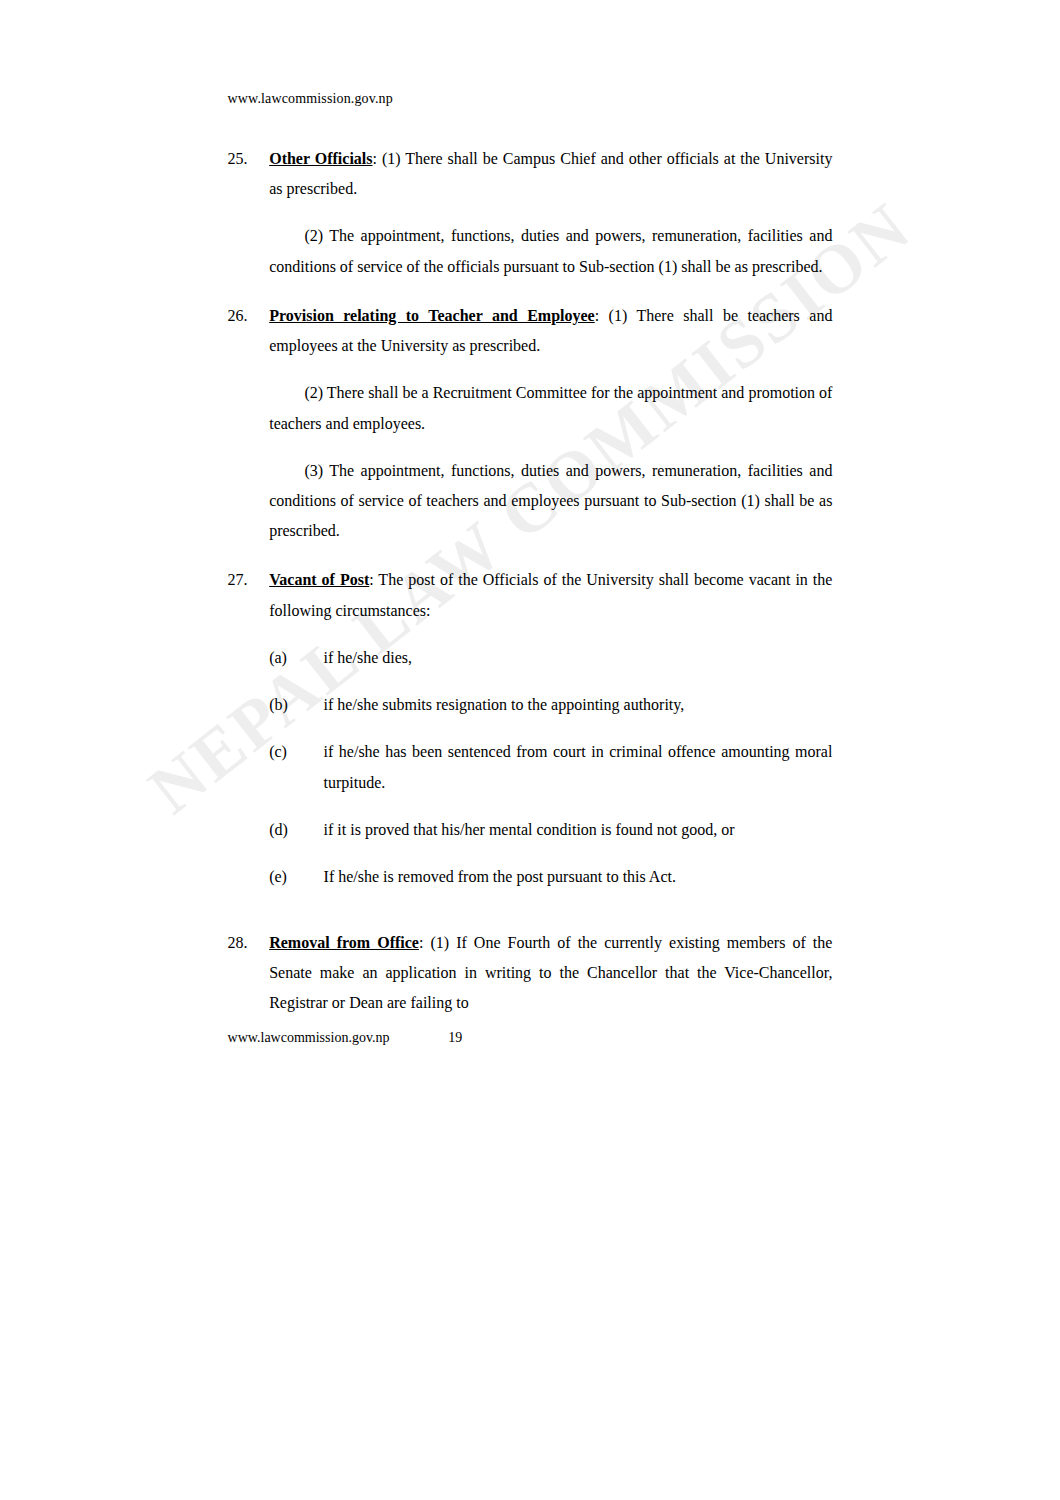NEPAL LAW COMMISSION
www.lawcommission.gov.np
25.
Other Officials: (1) There shall be Campus Chief and other officials at the University as prescribed.
(2) The appointment, functions, duties and powers, remuneration, facilities and conditions of service of the officials pursuant to Sub-section (1) shall be as prescribed.
26.
Provision relating to Teacher and Employee: (1) There shall be teachers and employees at the University as prescribed.
(2) There shall be a Recruitment Committee for the appointment and promotion of teachers and employees.
(3) The appointment, functions, duties and powers, remuneration, facilities and conditions of service of teachers and employees pursuant to Sub-section (1) shall be as prescribed.
27.
Vacant of Post: The post of the Officials of the University shall become vacant in the following circumstances:
(a) if he/she dies,
(b) if he/she submits resignation to the appointing authority,
(c) if he/she has been sentenced from court in criminal offence amounting moral turpitude.
(d) if it is proved that his/her mental condition is found not good, or
(e) If he/she is removed from the post pursuant to this Act.
28.
Removal from Office: (1) If One Fourth of the currently existing members of the Senate make an application in writing to the Chancellor that the Vice-Chancellor, Registrar or Dean are failing to
www.lawcommission.gov.np 19